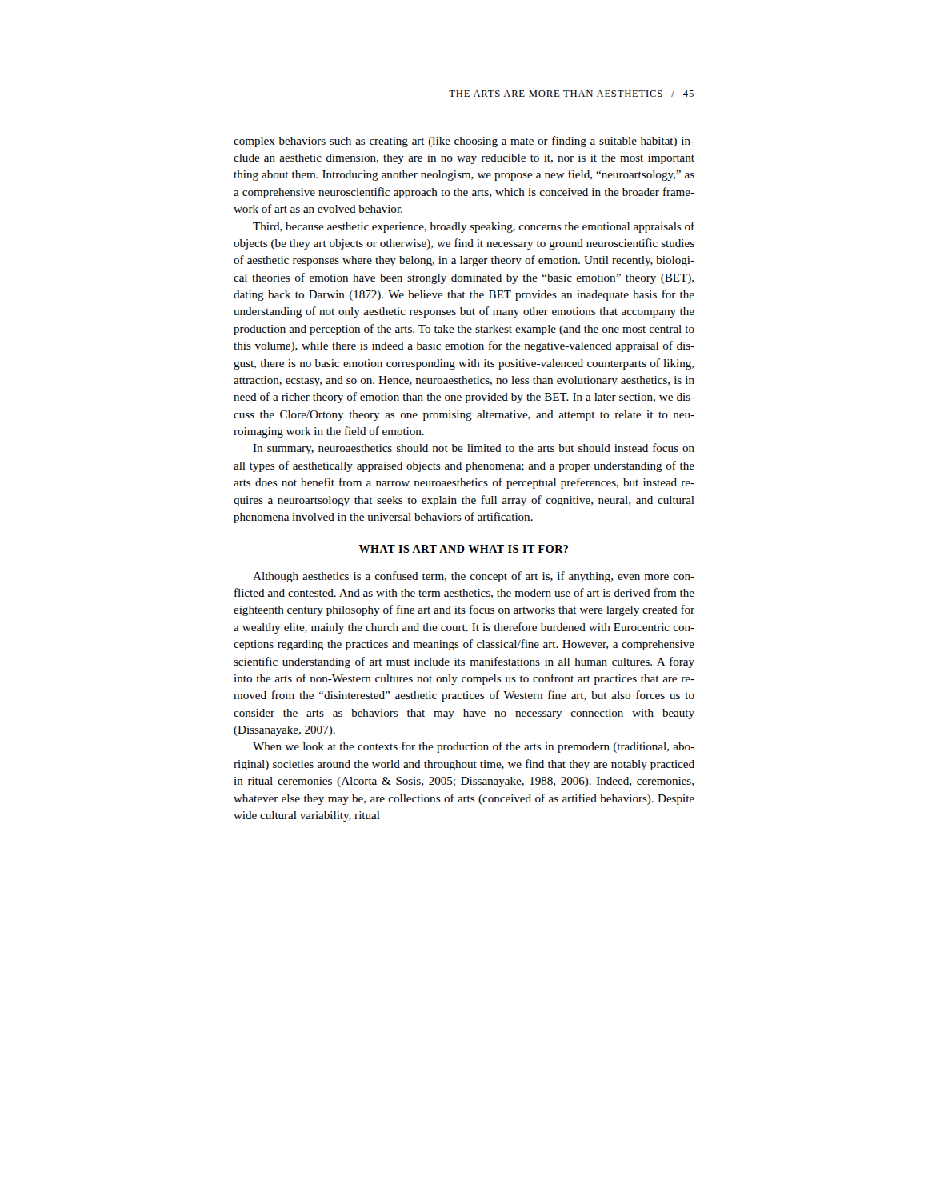THE ARTS ARE MORE THAN AESTHETICS / 45
complex behaviors such as creating art (like choosing a mate or finding a suitable habitat) include an aesthetic dimension, they are in no way reducible to it, nor is it the most important thing about them. Introducing another neologism, we propose a new field, “neuroartsology,” as a comprehensive neuroscientific approach to the arts, which is conceived in the broader framework of art as an evolved behavior.
Third, because aesthetic experience, broadly speaking, concerns the emotional appraisals of objects (be they art objects or otherwise), we find it necessary to ground neuroscientific studies of aesthetic responses where they belong, in a larger theory of emotion. Until recently, biological theories of emotion have been strongly dominated by the “basic emotion” theory (BET), dating back to Darwin (1872). We believe that the BET provides an inadequate basis for the understanding of not only aesthetic responses but of many other emotions that accompany the production and perception of the arts. To take the starkest example (and the one most central to this volume), while there is indeed a basic emotion for the negative-valenced appraisal of disgust, there is no basic emotion corresponding with its positive-valenced counterparts of liking, attraction, ecstasy, and so on. Hence, neuroaesthetics, no less than evolutionary aesthetics, is in need of a richer theory of emotion than the one provided by the BET. In a later section, we discuss the Clore/Ortony theory as one promising alternative, and attempt to relate it to neuroimaging work in the field of emotion.
In summary, neuroaesthetics should not be limited to the arts but should instead focus on all types of aesthetically appraised objects and phenomena; and a proper understanding of the arts does not benefit from a narrow neuroaesthetics of perceptual preferences, but instead requires a neuroartsology that seeks to explain the full array of cognitive, neural, and cultural phenomena involved in the universal behaviors of artification.
WHAT IS ART AND WHAT IS IT FOR?
Although aesthetics is a confused term, the concept of art is, if anything, even more conflicted and contested. And as with the term aesthetics, the modern use of art is derived from the eighteenth century philosophy of fine art and its focus on artworks that were largely created for a wealthy elite, mainly the church and the court. It is therefore burdened with Eurocentric conceptions regarding the practices and meanings of classical/fine art. However, a comprehensive scientific understanding of art must include its manifestations in all human cultures. A foray into the arts of non-Western cultures not only compels us to confront art practices that are removed from the “disinterested” aesthetic practices of Western fine art, but also forces us to consider the arts as behaviors that may have no necessary connection with beauty (Dissanayake, 2007).
When we look at the contexts for the production of the arts in premodern (traditional, aboriginal) societies around the world and throughout time, we find that they are notably practiced in ritual ceremonies (Alcorta & Sosis, 2005; Dissanayake, 1988, 2006). Indeed, ceremonies, whatever else they may be, are collections of arts (conceived of as artified behaviors). Despite wide cultural variability, ritual